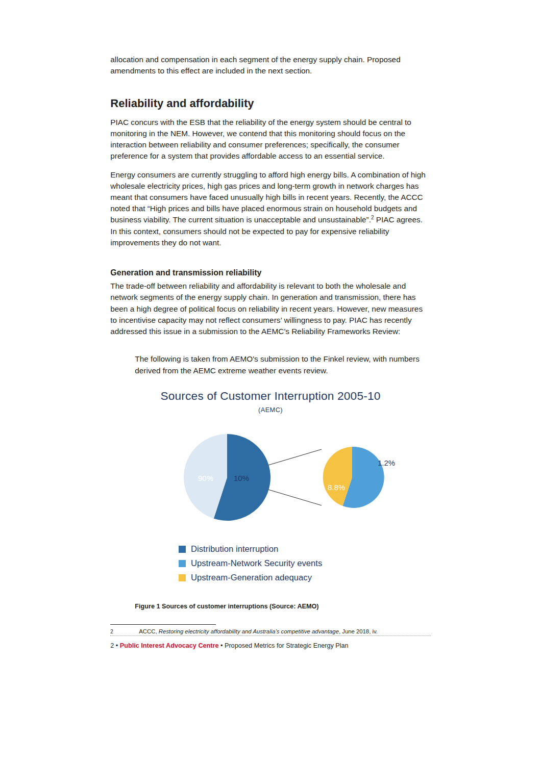allocation and compensation in each segment of the energy supply chain. Proposed amendments to this effect are included in the next section.
Reliability and affordability
PIAC concurs with the ESB that the reliability of the energy system should be central to monitoring in the NEM. However, we contend that this monitoring should focus on the interaction between reliability and consumer preferences; specifically, the consumer preference for a system that provides affordable access to an essential service.
Energy consumers are currently struggling to afford high energy bills. A combination of high wholesale electricity prices, high gas prices and long-term growth in network charges has meant that consumers have faced unusually high bills in recent years. Recently, the ACCC noted that “High prices and bills have placed enormous strain on household budgets and business viability. The current situation is unacceptable and unsustainable”.2 PIAC agrees. In this context, consumers should not be expected to pay for expensive reliability improvements they do not want.
Generation and transmission reliability
The trade-off between reliability and affordability is relevant to both the wholesale and network segments of the energy supply chain. In generation and transmission, there has been a high degree of political focus on reliability in recent years. However, new measures to incentivise capacity may not reflect consumers’ willingness to pay. PIAC has recently addressed this issue in a submission to the AEMC’s Reliability Frameworks Review:
The following is taken from AEMO's submission to the Finkel review, with numbers derived from the AEMC extreme weather events review.
Sources of Customer Interruption 2005-10
(AEMC)
90% 10% 8.8% 1.2%
Distribution interruption
Upstream-Network Security events
Upstream-Generation adequacy
Figure 1 Sources of customer interruptions (Source: AEMO)
2
ACCC, Restoring electricity affordability and Australia’s competitive advantage, June 2018, iv.
2 • Public Interest Advocacy Centre • Proposed Metrics for Strategic Energy Plan